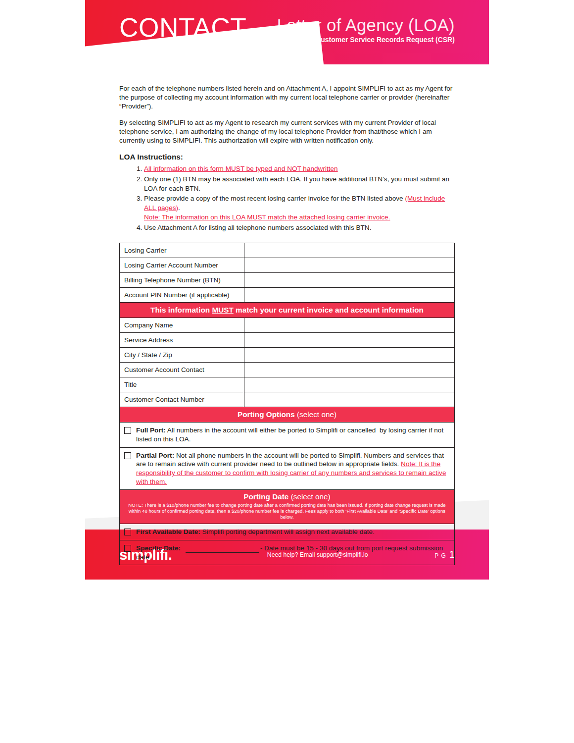CONTACT
Letter of Agency (LOA)
+ Customer Service Records Request (CSR)
For each of the telephone numbers listed herein and on Attachment A, I appoint SIMPLIFI to act as my Agent for the purpose of collecting my account information with my current local telephone carrier or provider (hereinafter “Provider”).
By selecting SIMPLIFI to act as my Agent to research my current services with my current Provider of local telephone service, I am authorizing the change of my local telephone Provider from that/those which I am currently using to SIMPLIFI. This authorization will expire with written notification only.
LOA Instructions:
All information on this form MUST be typed and NOT handwritten
Only one (1) BTN may be associated with each LOA. If you have additional BTN’s, you must submit an LOA for each BTN.
Please provide a copy of the most recent losing carrier invoice for the BTN listed above (Must include ALL pages). Note: The information on this LOA MUST match the attached losing carrier invoice.
Use Attachment A for listing all telephone numbers associated with this BTN.
| Losing Carrier | |
| Losing Carrier Account Number | |
| Billing Telephone Number (BTN) | |
| Account PIN Number (if applicable) | |
| This information MUST match your current invoice and account information |
| Company Name | |
| Service Address | |
| City / State / Zip | |
| Customer Account Contact | |
| Title | |
| Customer Contact Number | |
| Porting Options (select one) |
| Full Port: All numbers in the account will either be ported to Simplifi or cancelled by losing carrier if not listed on this LOA. |
| Partial Port: Not all phone numbers in the account will be ported to Simplifi. Numbers and services that are to remain active with current provider need to be outlined below in appropriate fields. Note: It is the responsibility of the customer to confirm with losing carrier of any numbers and services to remain active with them. |
| Porting Date (select one) NOTE: There is a $10/phone number fee to change porting date after a confirmed porting date has been issued. If porting date change request is made within 48 hours of confirmed porting date, then a $20/phone number fee is charged. Fees apply to both ‘First Available Date’ and ‘Specific Date’ options below. |
| First Available Date: Simplifi porting department will assign next available date. |
| Specific Date: - Date must be 15 - 30 days out from port request submission date. |
sımplifi.
Need help? Email support@simplifi.io
P G 1